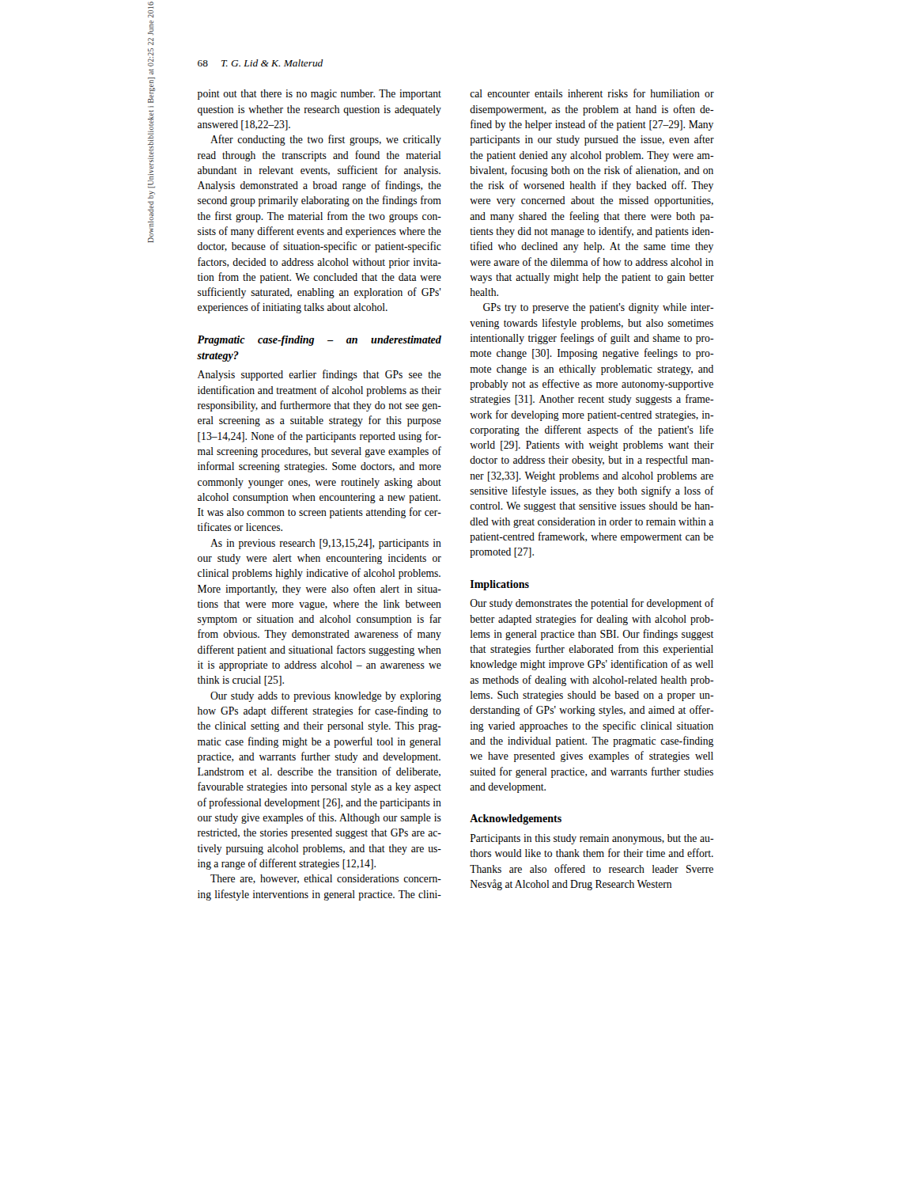Downloaded by [Universitetsbiblioteket i Bergen] at 02:25 22 June 2016
68 T. G. Lid & K. Malterud
point out that there is no magic number. The important question is whether the research question is adequately answered [18,22–23].
After conducting the two first groups, we critically read through the transcripts and found the material abundant in relevant events, sufficient for analysis. Analysis demonstrated a broad range of findings, the second group primarily elaborating on the findings from the first group. The material from the two groups consists of many different events and experiences where the doctor, because of situation-specific or patient-specific factors, decided to address alcohol without prior invitation from the patient. We concluded that the data were sufficiently saturated, enabling an exploration of GPs' experiences of initiating talks about alcohol.
Pragmatic case-finding – an underestimated strategy?
Analysis supported earlier findings that GPs see the identification and treatment of alcohol problems as their responsibility, and furthermore that they do not see general screening as a suitable strategy for this purpose [13–14,24]. None of the participants reported using formal screening procedures, but several gave examples of informal screening strategies. Some doctors, and more commonly younger ones, were routinely asking about alcohol consumption when encountering a new patient. It was also common to screen patients attending for certificates or licences.
As in previous research [9,13,15,24], participants in our study were alert when encountering incidents or clinical problems highly indicative of alcohol problems. More importantly, they were also often alert in situations that were more vague, where the link between symptom or situation and alcohol consumption is far from obvious. They demonstrated awareness of many different patient and situational factors suggesting when it is appropriate to address alcohol – an awareness we think is crucial [25].
Our study adds to previous knowledge by exploring how GPs adapt different strategies for case-finding to the clinical setting and their personal style. This pragmatic case finding might be a powerful tool in general practice, and warrants further study and development. Landstrom et al. describe the transition of deliberate, favourable strategies into personal style as a key aspect of professional development [26], and the participants in our study give examples of this. Although our sample is restricted, the stories presented suggest that GPs are actively pursuing alcohol problems, and that they are using a range of different strategies [12,14].
There are, however, ethical considerations concerning lifestyle interventions in general practice. The clinical encounter entails inherent risks for humiliation or disempowerment, as the problem at hand is often defined by the helper instead of the patient [27–29]. Many participants in our study pursued the issue, even after the patient denied any alcohol problem. They were ambivalent, focusing both on the risk of alienation, and on the risk of worsened health if they backed off. They were very concerned about the missed opportunities, and many shared the feeling that there were both patients they did not manage to identify, and patients identified who declined any help. At the same time they were aware of the dilemma of how to address alcohol in ways that actually might help the patient to gain better health.
GPs try to preserve the patient's dignity while intervening towards lifestyle problems, but also sometimes intentionally trigger feelings of guilt and shame to promote change [30]. Imposing negative feelings to promote change is an ethically problematic strategy, and probably not as effective as more autonomy-supportive strategies [31]. Another recent study suggests a framework for developing more patient-centred strategies, incorporating the different aspects of the patient's life world [29]. Patients with weight problems want their doctor to address their obesity, but in a respectful manner [32,33]. Weight problems and alcohol problems are sensitive lifestyle issues, as they both signify a loss of control. We suggest that sensitive issues should be handled with great consideration in order to remain within a patient-centred framework, where empowerment can be promoted [27].
Implications
Our study demonstrates the potential for development of better adapted strategies for dealing with alcohol problems in general practice than SBI. Our findings suggest that strategies further elaborated from this experiential knowledge might improve GPs' identification of as well as methods of dealing with alcohol-related health problems. Such strategies should be based on a proper understanding of GPs' working styles, and aimed at offering varied approaches to the specific clinical situation and the individual patient. The pragmatic case-finding we have presented gives examples of strategies well suited for general practice, and warrants further studies and development.
Acknowledgements
Participants in this study remain anonymous, but the authors would like to thank them for their time and effort. Thanks are also offered to research leader Sverre Nesvåg at Alcohol and Drug Research Western